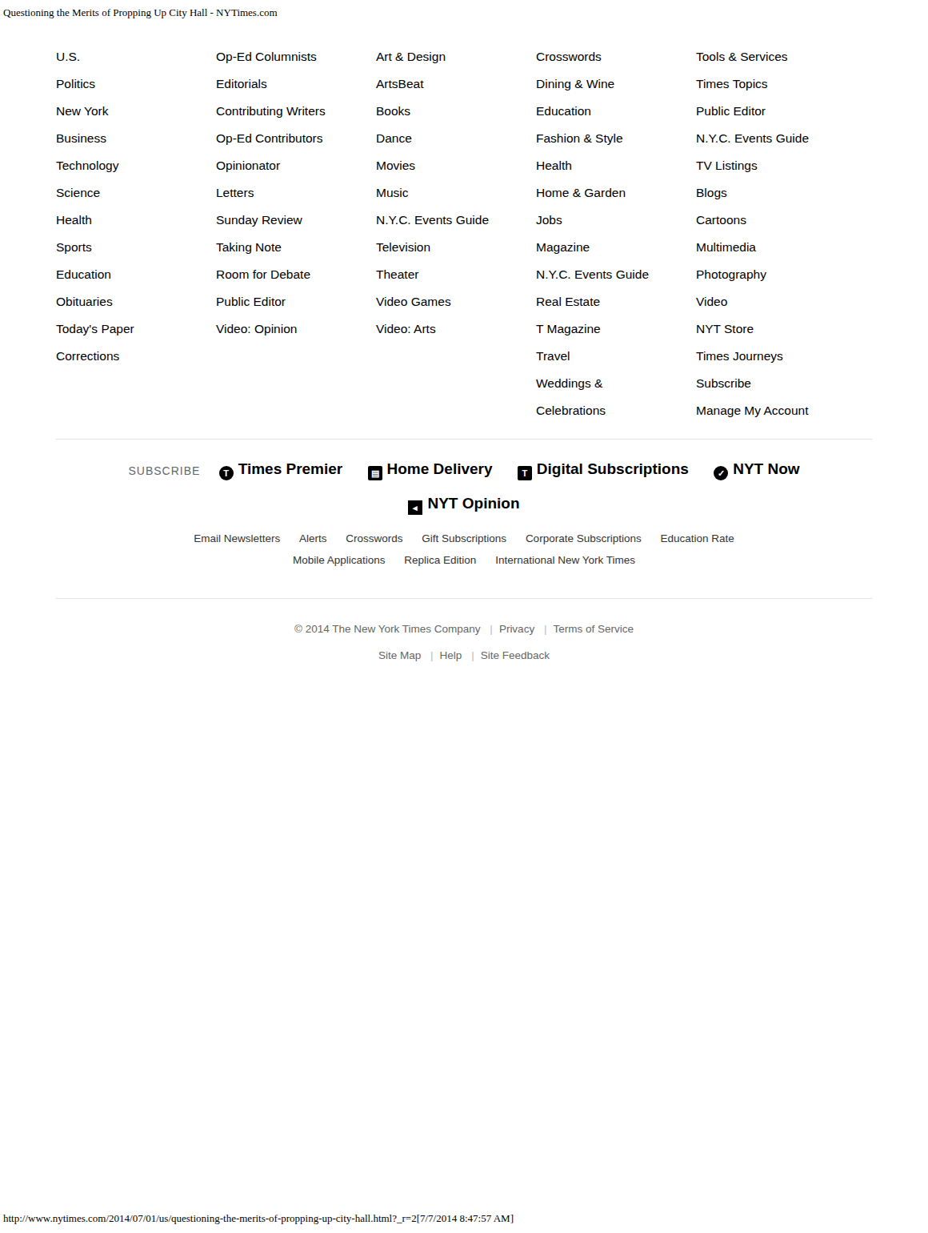Questioning the Merits of Propping Up City Hall - NYTimes.com
U.S.
Politics
New York
Business
Technology
Science
Health
Sports
Education
Obituaries
Today's Paper
Corrections
Op-Ed Columnists
Editorials
Contributing Writers
Op-Ed Contributors
Opinionator
Letters
Sunday Review
Taking Note
Room for Debate
Public Editor
Video: Opinion
Art & Design
ArtsBeat
Books
Dance
Movies
Music
N.Y.C. Events Guide
Television
Theater
Video Games
Video: Arts
Crosswords
Dining & Wine
Education
Fashion & Style
Health
Home & Garden
Jobs
Magazine
N.Y.C. Events Guide
Real Estate
T Magazine
Travel
Weddings &
Celebrations
Tools & Services
Times Topics
Public Editor
N.Y.C. Events Guide
TV Listings
Blogs
Cartoons
Multimedia
Photography
Video
NYT Store
Times Journeys
Subscribe
Manage My Account
SUBSCRIBE TTimes Premier ▤Home Delivery TDigital Subscriptions ✓NYT Now
◂NYT Opinion
Email Newsletters Alerts Crosswords Gift Subscriptions Corporate Subscriptions Education Rate
Mobile Applications Replica Edition International New York Times
© 2014 The New York Times Company |Privacy |Terms of Service
Site Map |Help |Site Feedback
http://www.nytimes.com/2014/07/01/us/questioning-the-merits-of-propping-up-city-hall.html?_r=2[7/7/2014 8:47:57 AM]